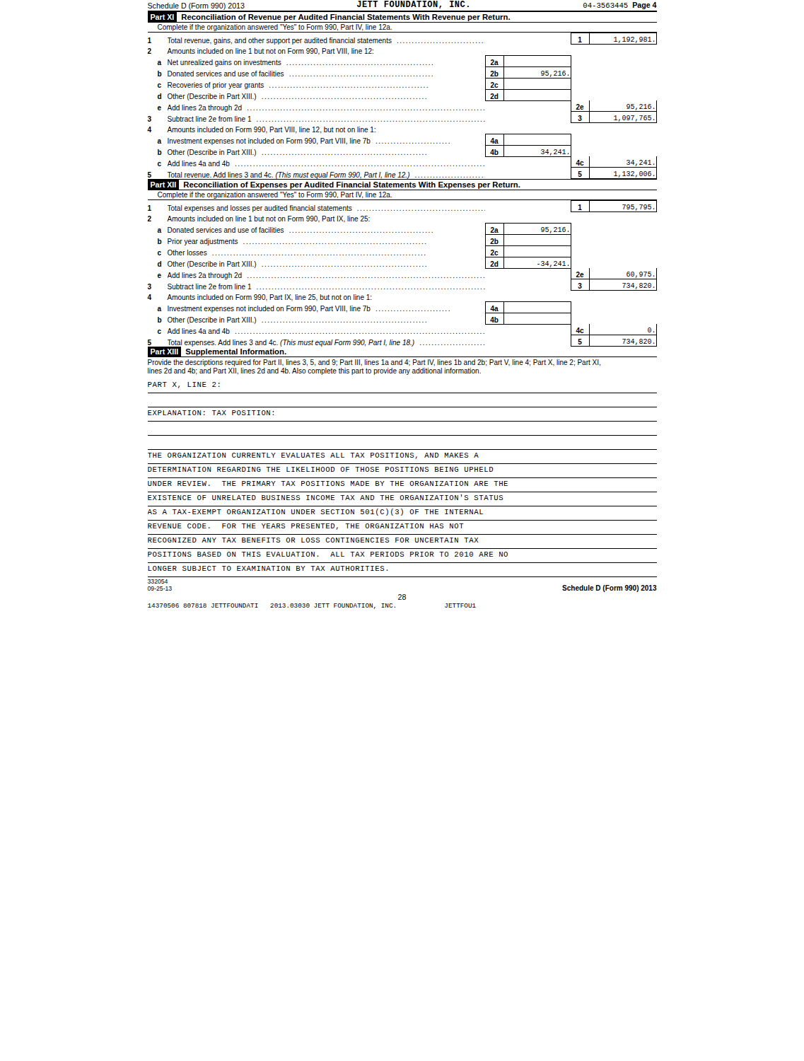Schedule D (Form 990) 2013
JETT FOUNDATION, INC.
04-3563445 Page 4
Part XI
Reconciliation of Revenue per Audited Financial Statements With Revenue per Return.
Complete if the organization answered "Yes" to Form 990, Part IV, line 12a.
| 1 | | Total revenue, gains, and other support per audited financial statements ................................................................. | | | 1 | 1,192,981. |
| 2 | | Amounts included on line 1 but not on Form 990, Part VIII, line 12: | | | | |
| | a | Net unrealized gains on investments ................................................. | 2a | | | |
| | b | Donated services and use of facilities ................................................ | 2b | 95,216. | | |
| | c | Recoveries of prior year grants ..................................................... | 2c | | | |
| | d | Other (Describe in Part XIII.) ....................................................... | 2d | | | |
| | e | Add lines 2a through 2d ......................................................................................................................... | | | 2e | 95,216. |
| 3 | | Subtract line 2e from line 1 ......................................................................................................................... | | | 3 | 1,097,765. |
| 4 | | Amounts included on Form 990, Part VIII, line 12, but not on line 1: | | | | |
| | a | Investment expenses not included on Form 990, Part VIII, line 7b ......................... | 4a | | | |
| | b | Other (Describe in Part XIII.) ....................................................... | 4b | 34,241. | | |
| | c | Add lines 4a and 4b ............................................................................................................................. | | | 4c | 34,241. |
| 5 | | Total revenue. Add lines 3 and 4c. (This must equal Form 990, Part I, line 12.) ......................................... | | | 5 | 1,132,006. |
Part XII
Reconciliation of Expenses per Audited Financial Statements With Expenses per Return.
Complete if the organization answered "Yes" to Form 990, Part IV, line 12a.
| 1 | | Total expenses and losses per audited financial statements ......................................................................... | | | 1 | 795,795. |
| 2 | | Amounts included on line 1 but not on Form 990, Part IX, line 25: | | | | |
| | a | Donated services and use of facilities ................................................ | 2a | 95,216. | | |
| | b | Prior year adjustments ............................................................. | 2b | | | |
| | c | Other losses ....................................................................... | 2c | | | |
| | d | Other (Describe in Part XIII.) ....................................................... | 2d | -34,241. | | |
| | e | Add lines 2a through 2d ......................................................................................................................... | | | 2e | 60,975. |
| 3 | | Subtract line 2e from line 1 ......................................................................................................................... | | | 3 | 734,820. |
| 4 | | Amounts included on Form 990, Part IX, line 25, but not on line 1: | | | | |
| | a | Investment expenses not included on Form 990, Part VIII, line 7b ......................... | 4a | | | |
| | b | Other (Describe in Part XIII.) ....................................................... | 4b | | | |
| | c | Add lines 4a and 4b ............................................................................................................................. | | | 4c | 0. |
| 5 | | Total expenses. Add lines 3 and 4c. (This must equal Form 990, Part I, line 18.) ....................................... | | | 5 | 734,820. |
Part XIII
Supplemental Information.
Provide the descriptions required for Part II, lines 3, 5, and 9; Part III, lines 1a and 4; Part IV, lines 1b and 2b; Part V, line 4; Part X, line 2; Part XI,
lines 2d and 4b; and Part XII, lines 2d and 4b. Also complete this part to provide any additional information.
PART X, LINE 2:
EXPLANATION: TAX POSITION:
THE ORGANIZATION CURRENTLY EVALUATES ALL TAX POSITIONS, AND MAKES A
DETERMINATION REGARDING THE LIKELIHOOD OF THOSE POSITIONS BEING UPHELD
UNDER REVIEW. THE PRIMARY TAX POSITIONS MADE BY THE ORGANIZATION ARE THE
EXISTENCE OF UNRELATED BUSINESS INCOME TAX AND THE ORGANIZATION'S STATUS
AS A TAX-EXEMPT ORGANIZATION UNDER SECTION 501(C)(3) OF THE INTERNAL
REVENUE CODE. FOR THE YEARS PRESENTED, THE ORGANIZATION HAS NOT
RECOGNIZED ANY TAX BENEFITS OR LOSS CONTINGENCIES FOR UNCERTAIN TAX
POSITIONS BASED ON THIS EVALUATION. ALL TAX PERIODS PRIOR TO 2010 ARE NO
LONGER SUBJECT TO EXAMINATION BY TAX AUTHORITIES.
332054
09-25-13
Schedule D (Form 990) 2013
28
14370506 807818 JETTFOUNDATI 2013.03030 JETT FOUNDATION, INC. JETTFOU1